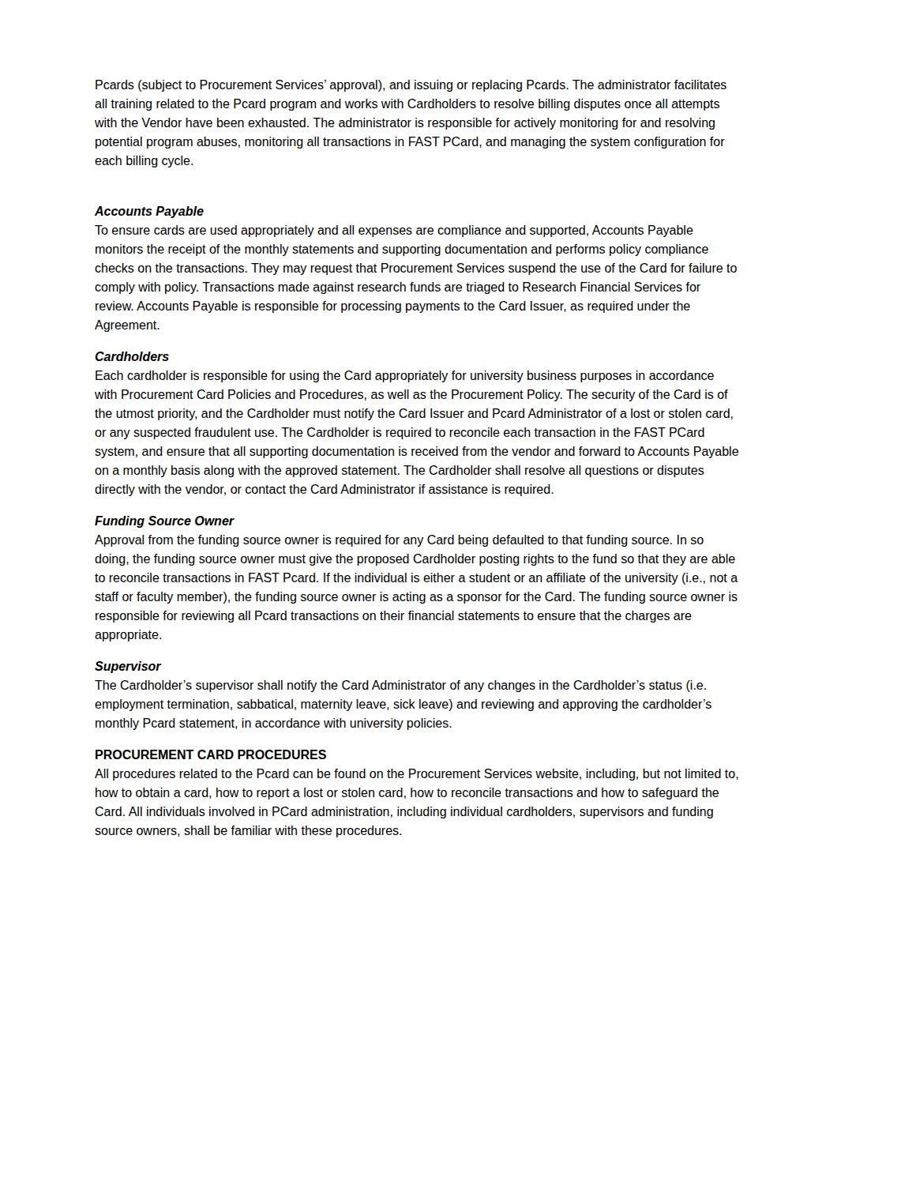Pcards (subject to Procurement Services’ approval), and issuing or replacing Pcards. The administrator facilitates all training related to the Pcard program and works with Cardholders to resolve billing disputes once all attempts with the Vendor have been exhausted. The administrator is responsible for actively monitoring for and resolving potential program abuses, monitoring all transactions in FAST PCard, and managing the system configuration for each billing cycle.
Accounts Payable
To ensure cards are used appropriately and all expenses are compliance and supported, Accounts Payable monitors the receipt of the monthly statements and supporting documentation and performs policy compliance checks on the transactions. They may request that Procurement Services suspend the use of the Card for failure to comply with policy. Transactions made against research funds are triaged to Research Financial Services for review. Accounts Payable is responsible for processing payments to the Card Issuer, as required under the Agreement.
Cardholders
Each cardholder is responsible for using the Card appropriately for university business purposes in accordance with Procurement Card Policies and Procedures, as well as the Procurement Policy. The security of the Card is of the utmost priority, and the Cardholder must notify the Card Issuer and Pcard Administrator of a lost or stolen card, or any suspected fraudulent use. The Cardholder is required to reconcile each transaction in the FAST PCard system, and ensure that all supporting documentation is received from the vendor and forward to Accounts Payable on a monthly basis along with the approved statement. The Cardholder shall resolve all questions or disputes directly with the vendor, or contact the Card Administrator if assistance is required.
Funding Source Owner
Approval from the funding source owner is required for any Card being defaulted to that funding source. In so doing, the funding source owner must give the proposed Cardholder posting rights to the fund so that they are able to reconcile transactions in FAST Pcard. If the individual is either a student or an affiliate of the university (i.e., not a staff or faculty member), the funding source owner is acting as a sponsor for the Card. The funding source owner is responsible for reviewing all Pcard transactions on their financial statements to ensure that the charges are appropriate.
Supervisor
The Cardholder’s supervisor shall notify the Card Administrator of any changes in the Cardholder’s status (i.e. employment termination, sabbatical, maternity leave, sick leave) and reviewing and approving the cardholder’s monthly Pcard statement, in accordance with university policies.
Procurement Card Procedures
All procedures related to the Pcard can be found on the Procurement Services website, including, but not limited to, how to obtain a card, how to report a lost or stolen card, how to reconcile transactions and how to safeguard the Card. All individuals involved in PCard administration, including individual cardholders, supervisors and funding source owners, shall be familiar with these procedures.